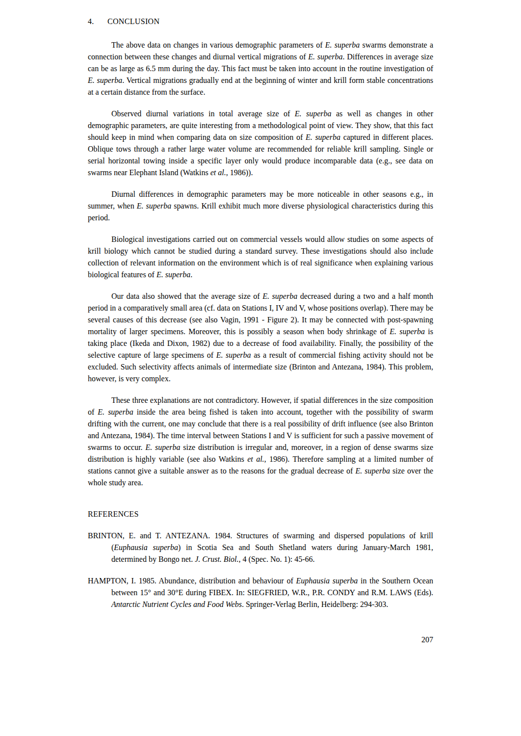4. CONCLUSION
The above data on changes in various demographic parameters of E. superba swarms demonstrate a connection between these changes and diurnal vertical migrations of E. superba. Differences in average size can be as large as 6.5 mm during the day. This fact must be taken into account in the routine investigation of E. superba. Vertical migrations gradually end at the beginning of winter and krill form stable concentrations at a certain distance from the surface.
Observed diurnal variations in total average size of E. superba as well as changes in other demographic parameters, are quite interesting from a methodological point of view. They show, that this fact should keep in mind when comparing data on size composition of E. superba captured in different places. Oblique tows through a rather large water volume are recommended for reliable krill sampling. Single or serial horizontal towing inside a specific layer only would produce incomparable data (e.g., see data on swarms near Elephant Island (Watkins et al., 1986)).
Diurnal differences in demographic parameters may be more noticeable in other seasons e.g., in summer, when E. superba spawns. Krill exhibit much more diverse physiological characteristics during this period.
Biological investigations carried out on commercial vessels would allow studies on some aspects of krill biology which cannot be studied during a standard survey. These investigations should also include collection of relevant information on the environment which is of real significance when explaining various biological features of E. superba.
Our data also showed that the average size of E. superba decreased during a two and a half month period in a comparatively small area (cf. data on Stations I, IV and V, whose positions overlap). There may be several causes of this decrease (see also Vagin, 1991 - Figure 2). It may be connected with post-spawning mortality of larger specimens. Moreover, this is possibly a season when body shrinkage of E. superba is taking place (Ikeda and Dixon, 1982) due to a decrease of food availability. Finally, the possibility of the selective capture of large specimens of E. superba as a result of commercial fishing activity should not be excluded. Such selectivity affects animals of intermediate size (Brinton and Antezana, 1984). This problem, however, is very complex.
These three explanations are not contradictory. However, if spatial differences in the size composition of E. superba inside the area being fished is taken into account, together with the possibility of swarm drifting with the current, one may conclude that there is a real possibility of drift influence (see also Brinton and Antezana, 1984). The time interval between Stations I and V is sufficient for such a passive movement of swarms to occur. E. superba size distribution is irregular and, moreover, in a region of dense swarms size distribution is highly variable (see also Watkins et al., 1986). Therefore sampling at a limited number of stations cannot give a suitable answer as to the reasons for the gradual decrease of E. superba size over the whole study area.
REFERENCES
BRINTON, E. and T. ANTEZANA. 1984. Structures of swarming and dispersed populations of krill (Euphausia superba) in Scotia Sea and South Shetland waters during January-March 1981, determined by Bongo net. J. Crust. Biol., 4 (Spec. No. 1): 45-66.
HAMPTON, I. 1985. Abundance, distribution and behaviour of Euphausia superba in the Southern Ocean between 15° and 30°E during FIBEX. In: SIEGFRIED, W.R., P.R. CONDY and R.M. LAWS (Eds). Antarctic Nutrient Cycles and Food Webs. Springer-Verlag Berlin, Heidelberg: 294-303.
207